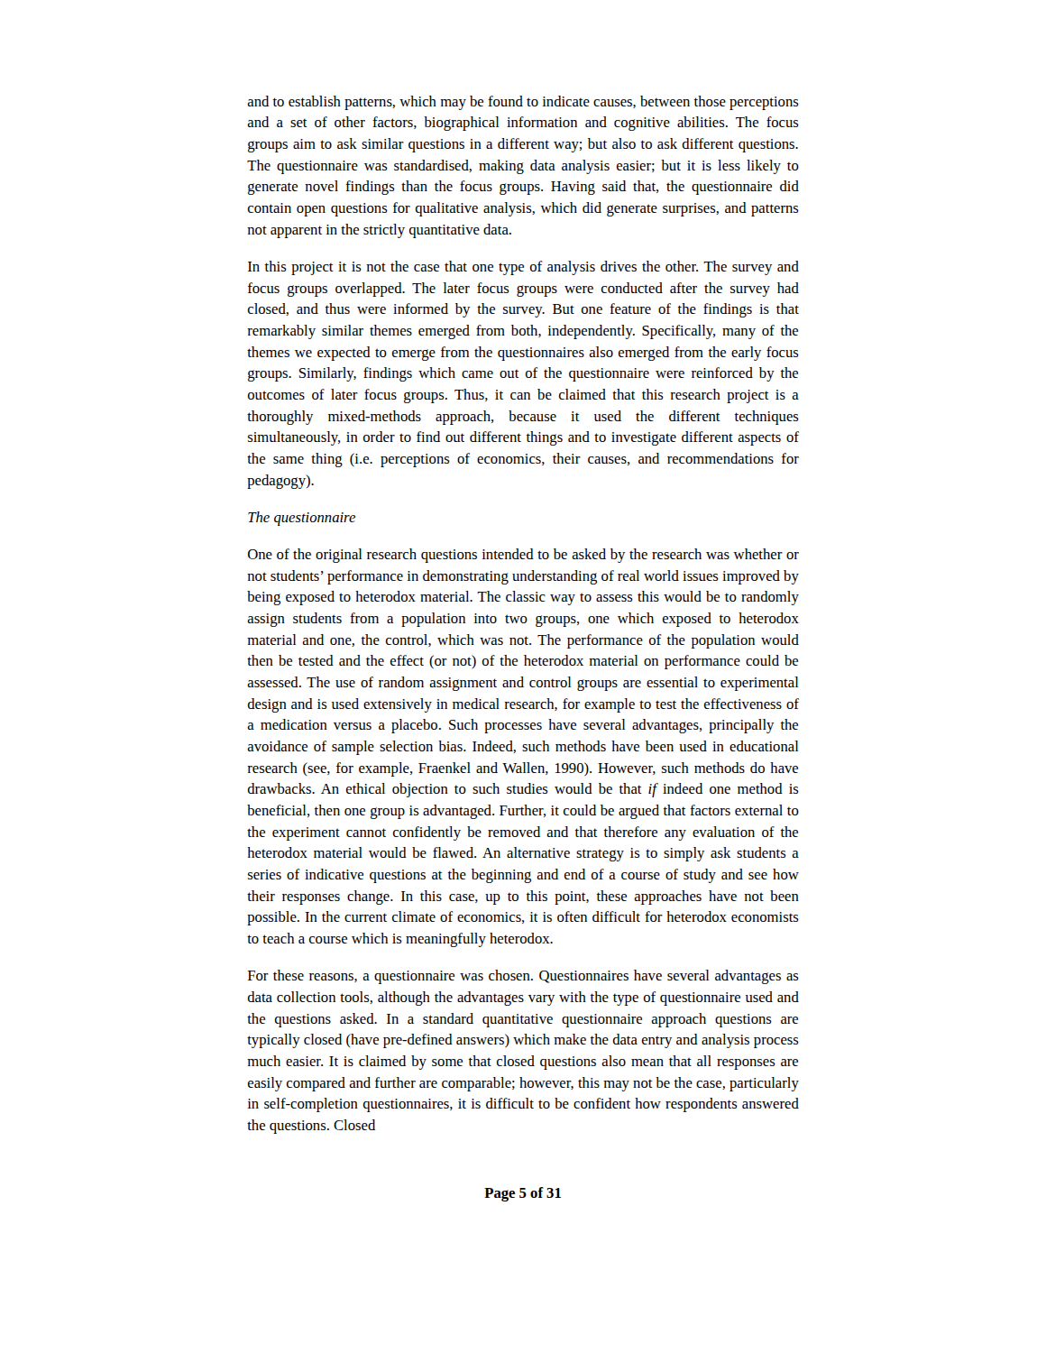and to establish patterns, which may be found to indicate causes, between those perceptions and a set of other factors, biographical information and cognitive abilities. The focus groups aim to ask similar questions in a different way; but also to ask different questions. The questionnaire was standardised, making data analysis easier; but it is less likely to generate novel findings than the focus groups. Having said that, the questionnaire did contain open questions for qualitative analysis, which did generate surprises, and patterns not apparent in the strictly quantitative data.
In this project it is not the case that one type of analysis drives the other. The survey and focus groups overlapped. The later focus groups were conducted after the survey had closed, and thus were informed by the survey. But one feature of the findings is that remarkably similar themes emerged from both, independently. Specifically, many of the themes we expected to emerge from the questionnaires also emerged from the early focus groups. Similarly, findings which came out of the questionnaire were reinforced by the outcomes of later focus groups. Thus, it can be claimed that this research project is a thoroughly mixed-methods approach, because it used the different techniques simultaneously, in order to find out different things and to investigate different aspects of the same thing (i.e. perceptions of economics, their causes, and recommendations for pedagogy).
The questionnaire
One of the original research questions intended to be asked by the research was whether or not students’ performance in demonstrating understanding of real world issues improved by being exposed to heterodox material. The classic way to assess this would be to randomly assign students from a population into two groups, one which exposed to heterodox material and one, the control, which was not. The performance of the population would then be tested and the effect (or not) of the heterodox material on performance could be assessed. The use of random assignment and control groups are essential to experimental design and is used extensively in medical research, for example to test the effectiveness of a medication versus a placebo. Such processes have several advantages, principally the avoidance of sample selection bias. Indeed, such methods have been used in educational research (see, for example, Fraenkel and Wallen, 1990). However, such methods do have drawbacks. An ethical objection to such studies would be that if indeed one method is beneficial, then one group is advantaged. Further, it could be argued that factors external to the experiment cannot confidently be removed and that therefore any evaluation of the heterodox material would be flawed. An alternative strategy is to simply ask students a series of indicative questions at the beginning and end of a course of study and see how their responses change. In this case, up to this point, these approaches have not been possible. In the current climate of economics, it is often difficult for heterodox economists to teach a course which is meaningfully heterodox.
For these reasons, a questionnaire was chosen. Questionnaires have several advantages as data collection tools, although the advantages vary with the type of questionnaire used and the questions asked. In a standard quantitative questionnaire approach questions are typically closed (have pre-defined answers) which make the data entry and analysis process much easier. It is claimed by some that closed questions also mean that all responses are easily compared and further are comparable; however, this may not be the case, particularly in self-completion questionnaires, it is difficult to be confident how respondents answered the questions. Closed
Page 5 of 31